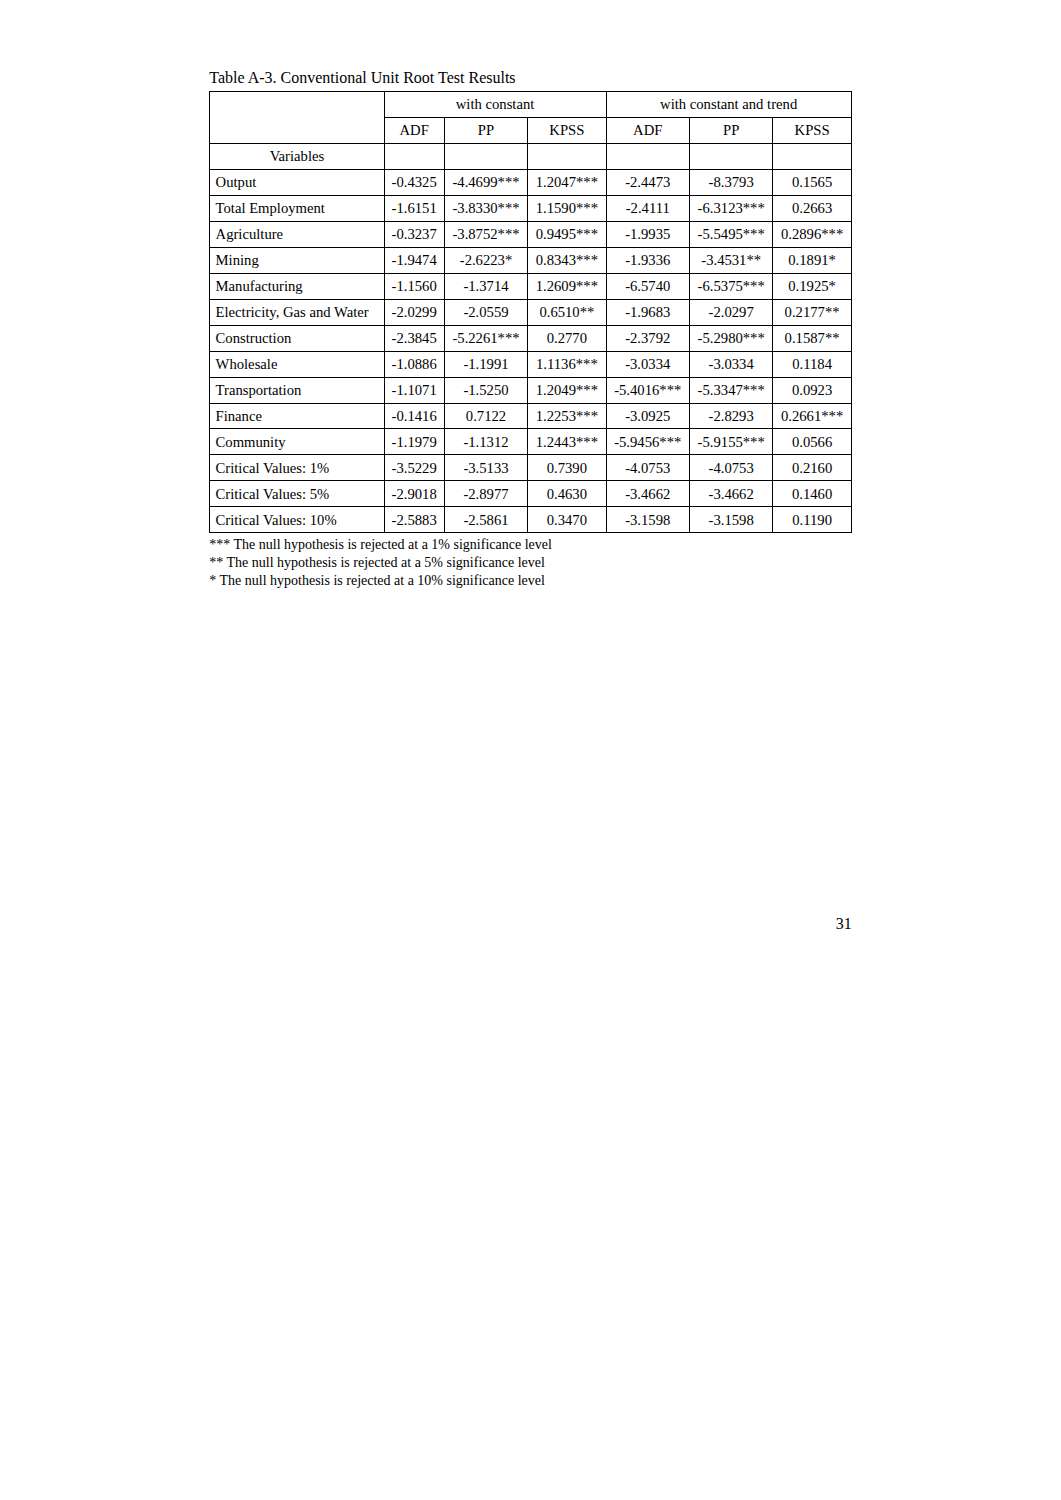Table A-3. Conventional Unit Root Test Results
| | with constant | with constant and trend |
| --- | --- | --- |
| ADF | PP | KPSS | ADF | PP | KPSS |
| Variables | | | | | | |
| Output | -0.4325 | -4.4699*** | 1.2047*** | -2.4473 | -8.3793 | 0.1565 |
| Total Employment | -1.6151 | -3.8330*** | 1.1590*** | -2.4111 | -6.3123*** | 0.2663 |
| Agriculture | -0.3237 | -3.8752*** | 0.9495*** | -1.9935 | -5.5495*** | 0.2896*** |
| Mining | -1.9474 | -2.6223* | 0.8343*** | -1.9336 | -3.4531** | 0.1891* |
| Manufacturing | -1.1560 | -1.3714 | 1.2609*** | -6.5740 | -6.5375*** | 0.1925* |
| Electricity, Gas and Water | -2.0299 | -2.0559 | 0.6510** | -1.9683 | -2.0297 | 0.2177** |
| Construction | -2.3845 | -5.2261*** | 0.2770 | -2.3792 | -5.2980*** | 0.1587** |
| Wholesale | -1.0886 | -1.1991 | 1.1136*** | -3.0334 | -3.0334 | 0.1184 |
| Transportation | -1.1071 | -1.5250 | 1.2049*** | -5.4016*** | -5.3347*** | 0.0923 |
| Finance | -0.1416 | 0.7122 | 1.2253*** | -3.0925 | -2.8293 | 0.2661*** |
| Community | -1.1979 | -1.1312 | 1.2443*** | -5.9456*** | -5.9155*** | 0.0566 |
| Critical Values: 1% | -3.5229 | -3.5133 | 0.7390 | -4.0753 | -4.0753 | 0.2160 |
| Critical Values: 5% | -2.9018 | -2.8977 | 0.4630 | -3.4662 | -3.4662 | 0.1460 |
| Critical Values: 10% | -2.5883 | -2.5861 | 0.3470 | -3.1598 | -3.1598 | 0.1190 |
*** The null hypothesis is rejected at a 1% significance level
** The null hypothesis is rejected at a 5% significance level
* The null hypothesis is rejected at a 10% significance level
31